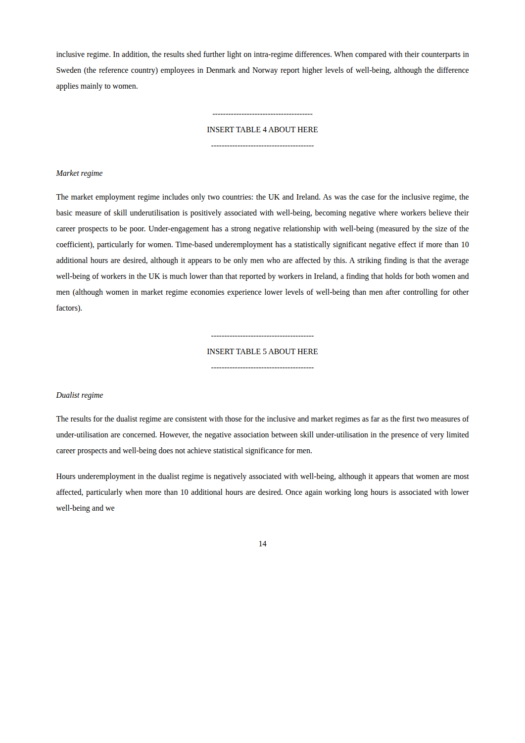inclusive regime. In addition, the results shed further light on intra-regime differences. When compared with their counterparts in Sweden (the reference country) employees in Denmark and Norway report higher levels of well-being, although the difference applies mainly to women.
--------------------------------------
INSERT TABLE 4 ABOUT HERE
---------------------------------------
Market regime
The market employment regime includes only two countries: the UK and Ireland. As was the case for the inclusive regime, the basic measure of skill underutilisation is positively associated with well-being, becoming negative where workers believe their career prospects to be poor. Under-engagement has a strong negative relationship with well-being (measured by the size of the coefficient), particularly for women. Time-based underemployment has a statistically significant negative effect if more than 10 additional hours are desired, although it appears to be only men who are affected by this. A striking finding is that the average well-being of workers in the UK is much lower than that reported by workers in Ireland, a finding that holds for both women and men (although women in market regime economies experience lower levels of well-being than men after controlling for other factors).
---------------------------------------
INSERT TABLE 5 ABOUT HERE
---------------------------------------
Dualist regime
The results for the dualist regime are consistent with those for the inclusive and market regimes as far as the first two measures of under-utilisation are concerned. However, the negative association between skill under-utilisation in the presence of very limited career prospects and well-being does not achieve statistical significance for men.
Hours underemployment in the dualist regime is negatively associated with well-being, although it appears that women are most affected, particularly when more than 10 additional hours are desired. Once again working long hours is associated with lower well-being and we
14